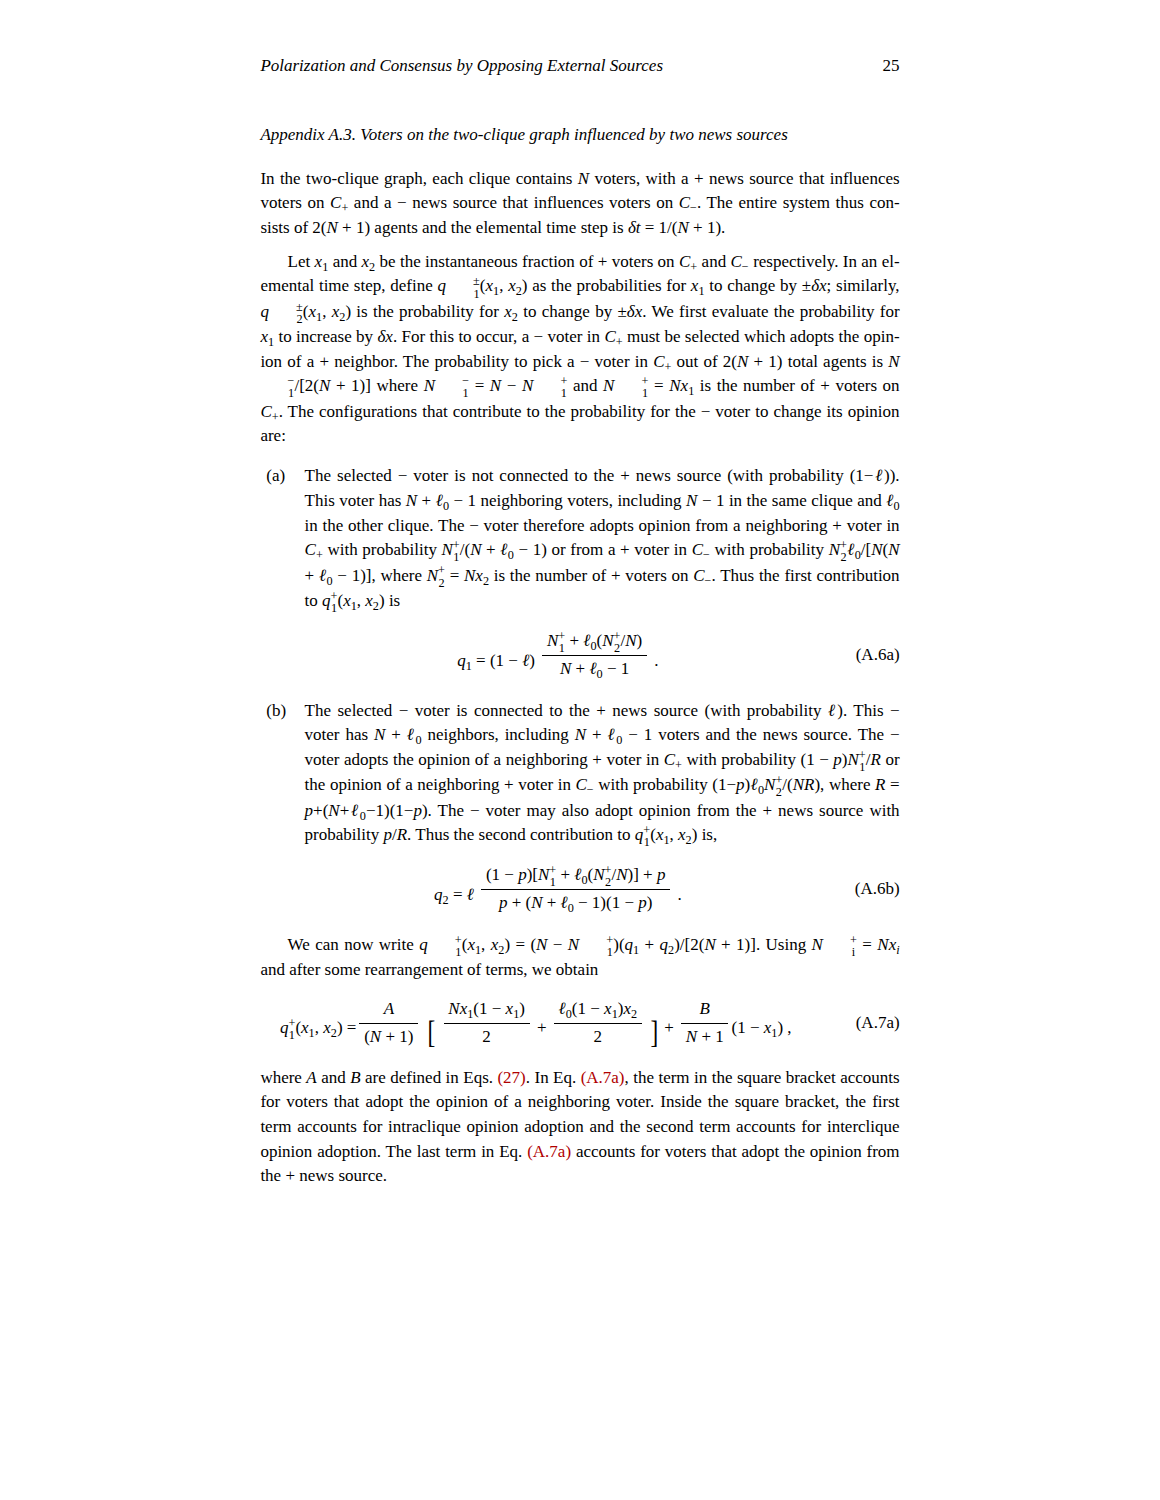Polarization and Consensus by Opposing External Sources 25
Appendix A.3. Voters on the two-clique graph influenced by two news sources
In the two-clique graph, each clique contains N voters, with a + news source that influences voters on C+ and a − news source that influences voters on C−. The entire system thus consists of 2(N + 1) agents and the elemental time step is δt = 1/(N + 1).
Let x1 and x2 be the instantaneous fraction of + voters on C+ and C− respectively. In an elemental time step, define q±1(x1, x2) as the probabilities for x1 to change by ±δx; similarly, q±2(x1, x2) is the probability for x2 to change by ±δx. We first evaluate the probability for x1 to increase by δx. For this to occur, a − voter in C+ must be selected which adopts the opinion of a + neighbor. The probability to pick a − voter in C+ out of 2(N + 1) total agents is N−1/[2(N + 1)] where N−1 = N − N+1 and N+1 = Nx1 is the number of + voters on C+. The configurations that contribute to the probability for the − voter to change its opinion are:
(a)
The selected − voter is not connected to the + news source (with probability (1−ℓ)). This voter has N + ℓ0 − 1 neighboring voters, including N − 1 in the same clique and ℓ0 in the other clique. The − voter therefore adopts opinion from a neighboring + voter in C+ with probability N+1/(N + ℓ0 − 1) or from a + voter in C− with probability N+2 ℓ0/[N(N + ℓ0 − 1)], where N+2 = Nx2 is the number of + voters on C−. Thus the first contribution to q+1(x1, x2) is
q1 = (1 − ℓ) N+1 + ℓ0(N+2/N) N + ℓ0 − 1 .
(A.6a)
(b)
The selected − voter is connected to the + news source (with probability ℓ). This − voter has N + ℓ0 neighbors, including N + ℓ0 − 1 voters and the news source. The − voter adopts the opinion of a neighboring + voter in C+ with probability (1 − p)N+1/R or the opinion of a neighboring + voter in C− with probability (1−p)ℓ0N+2/(NR), where R = p+(N+ℓ0−1)(1−p). The − voter may also adopt opinion from the + news source with probability p/R. Thus the second contribution to q+1(x1, x2) is,
q2 = ℓ (1 − p)[N+1 + ℓ0(N+2/N)] + p p + (N + ℓ0 − 1)(1 − p) .
(A.6b)
We can now write q+1(x1, x2) = (N − N+1)(q1 + q2)/[2(N + 1)]. Using N+i = Nxi and after some rearrangement of terms, we obtain
q+1(x1, x2) =A(N + 1) [ Nx1(1 − x1) 2 + ℓ0(1 − x1)x22 ] + BN + 1(1 − x1) ,
(A.7a)
where A and B are defined in Eqs. (27). In Eq. (A.7a), the term in the square bracket accounts for voters that adopt the opinion of a neighboring voter. Inside the square bracket, the first term accounts for intraclique opinion adoption and the second term accounts for interclique opinion adoption. The last term in Eq. (A.7a) accounts for voters that adopt the opinion from the + news source.